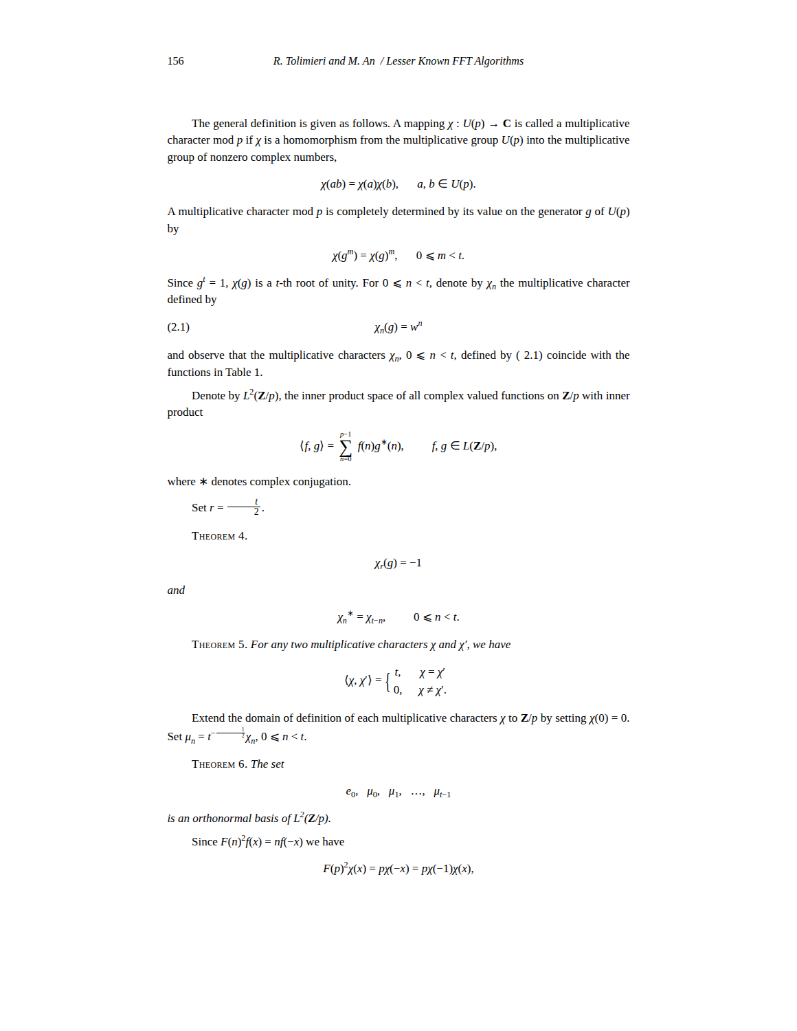156
R. Tolimieri and M. An / Lesser Known FFT Algorithms
The general definition is given as follows. A mapping χ : U(p) → C is called a multiplicative character mod p if χ is a homomorphism from the multiplicative group U(p) into the multiplicative group of nonzero complex numbers,
χ(ab) = χ(a)χ(b), a, b ∈ U(p).
A multiplicative character mod p is completely determined by its value on the generator g of U(p) by
χ(gm) = χ(g)m, 0 ⩽ m < t.
Since gt = 1, χ(g) is a t-th root of unity. For 0 ⩽ n < t, denote by χn the multiplicative character defined by
(2.1)
χn(g) = wn
and observe that the multiplicative characters χn, 0 ⩽ n < t, defined by ( 2.1) coincide with the functions in Table 1.
Denote by L2(Z/p), the inner product space of all complex valued functions on Z/p with inner product
⟨f, g⟩ = p−1 ∑ n=0 f(n)g∗(n), f, g ∈ L(Z/p),
where ∗ denotes complex conjugation.
Set r = t 2.
Theorem 4.
χr(g) = −1
and
χn∗ = χt−n, 0 ⩽ n < t.
Theorem 5. For any two multiplicative characters χ and χ′, we have
⟨χ, χ′⟩ = {
| t , | χ = χ ′ |
| 0, | χ ≠ χ ′. |
Extend the domain of definition of each multiplicative characters χ to Z/p by setting χ(0) = 0. Set μn = t−12χn, 0 ⩽ n < t.
Theorem 6. The set
e0, μ0, μ1, …, μt−1
is an orthonormal basis of L2(Z/p).
Since F(n)2f(x) = nf(−x) we have
F(p)2χ(x) = pχ(−x) = pχ(−1)χ(x),